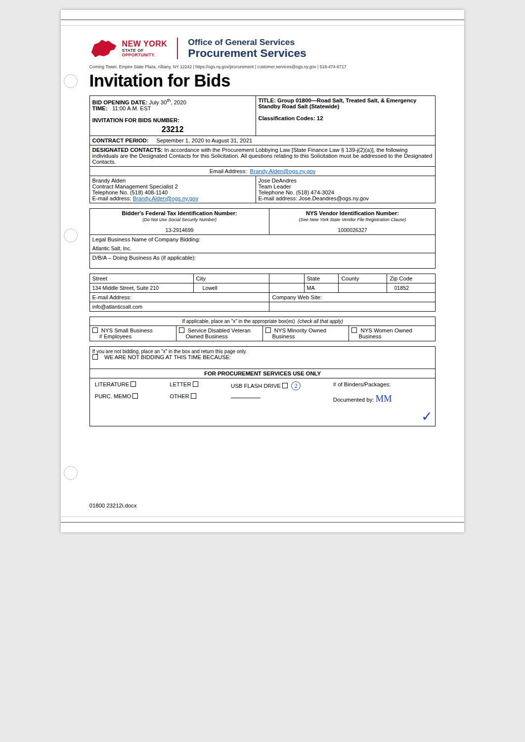NEW YORK
STATE OF
OPPORTUNITY.
Office of General Services
Procurement Services
Corning Tower, Empire State Plaza, Albany, NY 12242 | https://ogs.ny.gov/procurement | customer.services@ogs.ny.gov | 518-474-6717
Invitation for Bids
| BID OPENING DATE: July 30 th , 2020 TIME: 11:00 A.M. EST INVITATION FOR BIDS NUMBER: 23212 | TITLE: Group 01800—Road Salt, Treated Salt, & Emergency Standby Road Salt (Statewide) Classification Codes: 12 |
| CONTRACT PERIOD: September 1, 2020 to August 31, 2021 |
| DESIGNATED CONTACTS: In accordance with the Procurement Lobbying Law [State Finance Law § 139-j(2)(a)], the following individuals are the Designated Contacts for this Solicitation. All questions relating to this Solicitation must be addressed to the Designated Contacts. |
| Email Address: Brandy.Alden@ogs.ny.gov |
| Brandy Alden Contract Management Specialist 2 Telephone No. (518) 408-1140 E-mail address: Brandy.Alden@ogs.ny.gov | Jose DeAndres Team Leader Telephone No. (518) 474-3024 E-mail address: Jose.Deandres@ogs.ny.gov |
| Bidder's Federal Tax Identification Number: (Do Not Use Social Security Number) 13-2914699 | NYS Vendor Identification Number: (See New York State Vendor File Registration Clause) 1000026327 |
| Legal Business Name of Company Bidding: Atlantic Salt, Inc. |
| D/B/A – Doing Business As (if applicable): |
| Street | City | | State | County | Zip Code |
| 134 Middle Street, Suite 210 | Lowell | | MA | | 01852 |
| E-mail Address: | Company Web Site: |
| info@atlanticsalt.com | |
| If applicable, place an "x" in the appropriate box(es) (check all that apply) |
| NYS Small Business # Employees | Service Disabled Veteran Owned Business | NYS Minority Owned Business | NYS Women Owned Business |
| If you are not bidding, place an "x" in the box and return this page only. WE ARE NOT BIDDING AT THIS TIME BECAUSE: |
| FOR PROCUREMENT SERVICES USE ONLY |
| / LITERATURE / LETTER / USB FLASH DRIVE 2 / # of Binders/Packages: / / PURC. MEMO / OTHER / / Documented by: MM / ✓ |
01800 23212i.docx